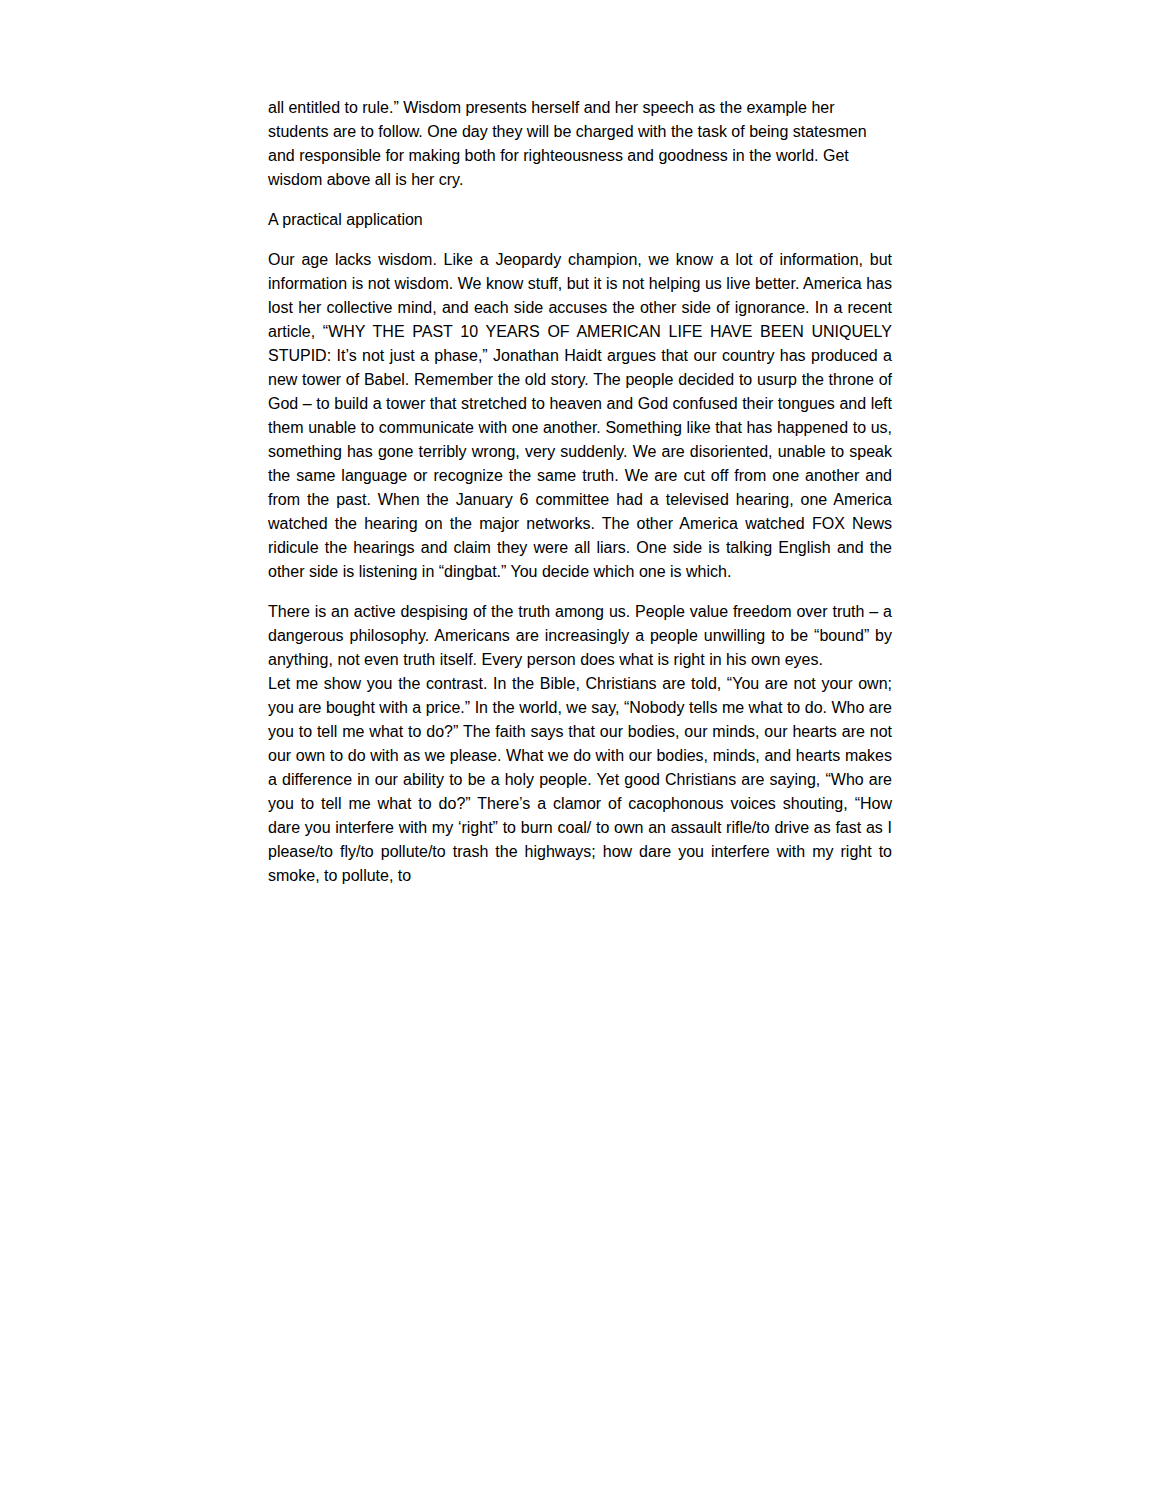all entitled to rule.” Wisdom presents herself and her speech as the example her students are to follow. One day they will be charged with the task of being statesmen and responsible for making both for righteousness and goodness in the world. Get wisdom above all is her cry.
A practical application
Our age lacks wisdom. Like a Jeopardy champion, we know a lot of information, but information is not wisdom. We know stuff, but it is not helping us live better. America has lost her collective mind, and each side accuses the other side of ignorance. In a recent article, “WHY THE PAST 10 YEARS OF AMERICAN LIFE HAVE BEEN UNIQUELY STUPID: It’s not just a phase,” Jonathan Haidt argues that our country has produced a new tower of Babel. Remember the old story. The people decided to usurp the throne of God – to build a tower that stretched to heaven and God confused their tongues and left them unable to communicate with one another. Something like that has happened to us, something has gone terribly wrong, very suddenly. We are disoriented, unable to speak the same language or recognize the same truth. We are cut off from one another and from the past. When the January 6 committee had a televised hearing, one America watched the hearing on the major networks. The other America watched FOX News ridicule the hearings and claim they were all liars. One side is talking English and the other side is listening in “dingbat.” You decide which one is which.
There is an active despising of the truth among us. People value freedom over truth – a dangerous philosophy. Americans are increasingly a people unwilling to be “bound” by anything, not even truth itself. Every person does what is right in his own eyes.
Let me show you the contrast. In the Bible, Christians are told, “You are not your own; you are bought with a price.” In the world, we say, “Nobody tells me what to do. Who are you to tell me what to do?” The faith says that our bodies, our minds, our hearts are not our own to do with as we please. What we do with our bodies, minds, and hearts makes a difference in our ability to be a holy people. Yet good Christians are saying, “Who are you to tell me what to do?” There’s a clamor of cacophonous voices shouting, “How dare you interfere with my ‘right” to burn coal/ to own an assault rifle/to drive as fast as I please/to fly/to pollute/to trash the highways; how dare you interfere with my right to smoke, to pollute, to